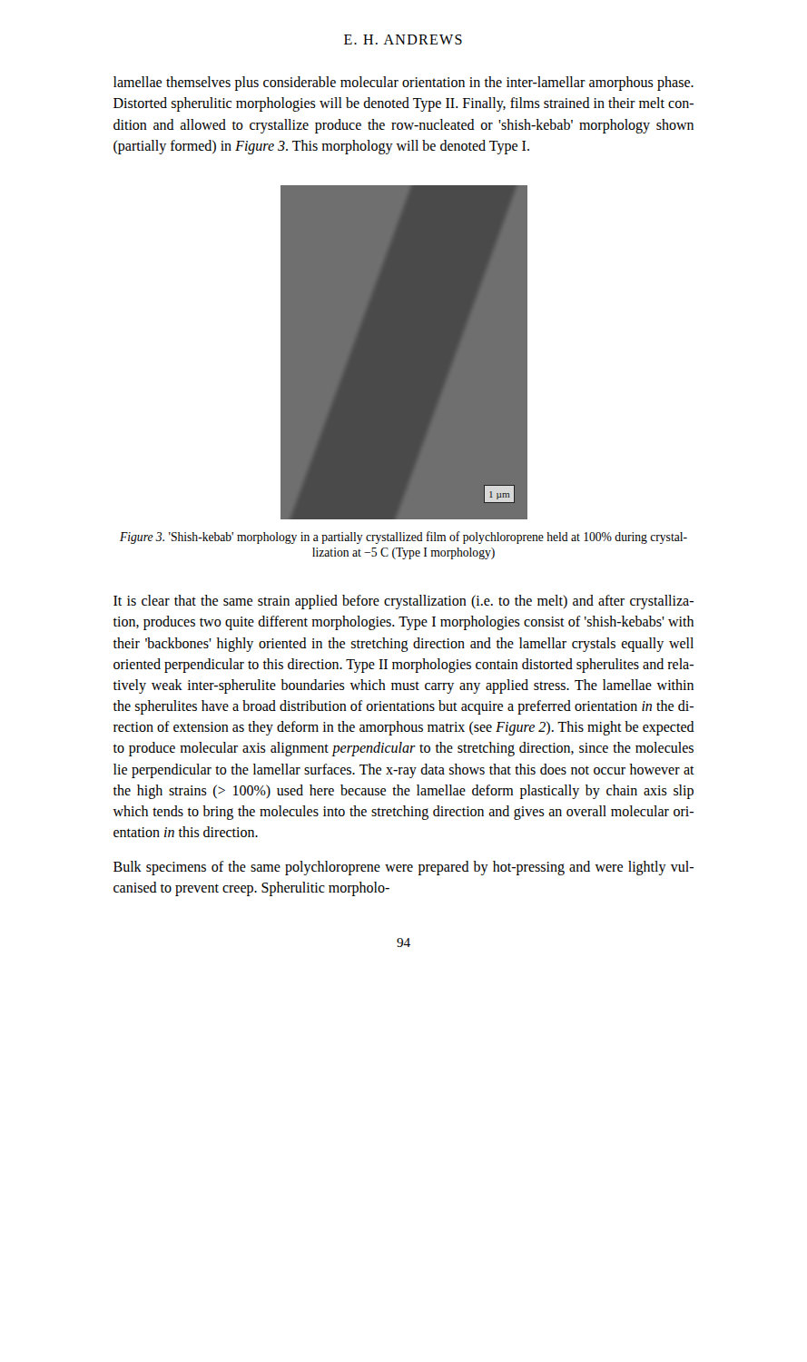E. H. ANDREWS
lamellae themselves plus considerable molecular orientation in the inter-lamellar amorphous phase. Distorted spherulitic morphologies will be denoted Type II. Finally, films strained in their melt condition and allowed to crystallize produce the row-nucleated or 'shish-kebab' morphology shown (partially formed) in Figure 3. This morphology will be denoted Type I.
1 µm
Figure 3. 'Shish-kebab' morphology in a partially crystallized film of polychloroprene held at 100% during crystallization at −5 C (Type I morphology)
It is clear that the same strain applied before crystallization (i.e. to the melt) and after crystallization, produces two quite different morphologies. Type I morphologies consist of 'shish-kebabs' with their 'backbones' highly oriented in the stretching direction and the lamellar crystals equally well oriented perpendicular to this direction. Type II morphologies contain distorted spherulites and relatively weak inter-spherulite boundaries which must carry any applied stress. The lamellae within the spherulites have a broad distribution of orientations but acquire a preferred orientation in the direction of extension as they deform in the amorphous matrix (see Figure 2). This might be expected to produce molecular axis alignment perpendicular to the stretching direction, since the molecules lie perpendicular to the lamellar surfaces. The x-ray data shows that this does not occur however at the high strains (> 100%) used here because the lamellae deform plastically by chain axis slip which tends to bring the molecules into the stretching direction and gives an overall molecular orientation in this direction.
Bulk specimens of the same polychloroprene were prepared by hot-pressing and were lightly vulcanised to prevent creep. Spherulitic morpholo-
94